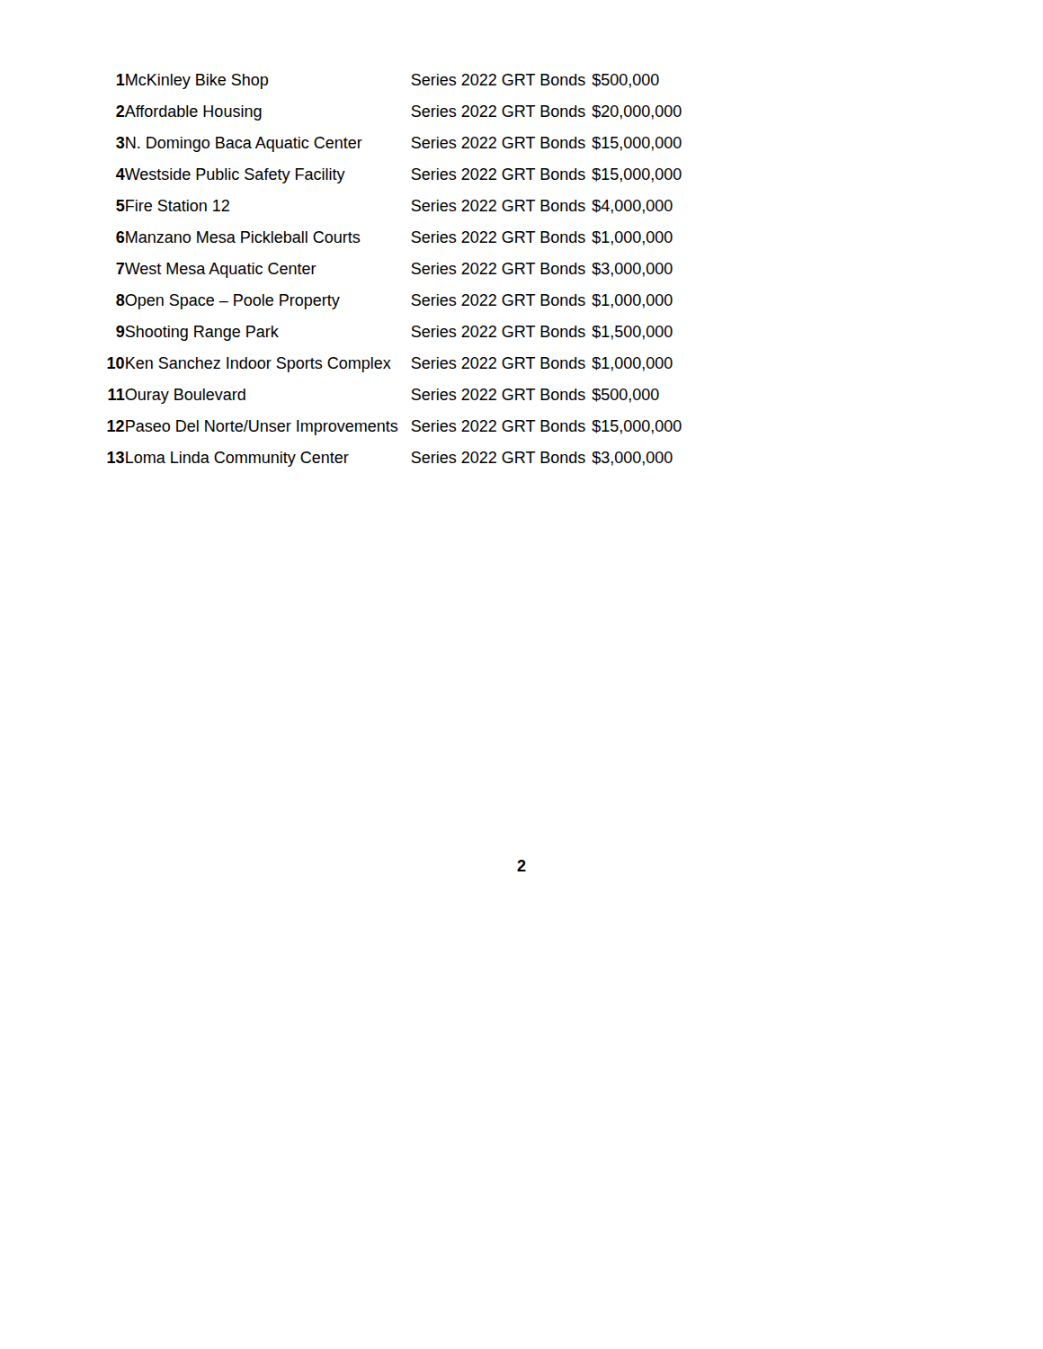| 1 | McKinley Bike Shop | Series 2022 GRT Bonds | $500,000 |
| 2 | Affordable Housing | Series 2022 GRT Bonds | $20,000,000 |
| 3 | N. Domingo Baca Aquatic Center | Series 2022 GRT Bonds | $15,000,000 |
| 4 | Westside Public Safety Facility | Series 2022 GRT Bonds | $15,000,000 |
| 5 | Fire Station 12 | Series 2022 GRT Bonds | $4,000,000 |
| 6 | Manzano Mesa Pickleball Courts | Series 2022 GRT Bonds | $1,000,000 |
| 7 | West Mesa Aquatic Center | Series 2022 GRT Bonds | $3,000,000 |
| 8 | Open Space – Poole Property | Series 2022 GRT Bonds | $1,000,000 |
| 9 | Shooting Range Park | Series 2022 GRT Bonds | $1,500,000 |
| 10 | Ken Sanchez Indoor Sports Complex | Series 2022 GRT Bonds | $1,000,000 |
| 11 | Ouray Boulevard | Series 2022 GRT Bonds | $500,000 |
| 12 | Paseo Del Norte/Unser Improvements | Series 2022 GRT Bonds | $15,000,000 |
| 13 | Loma Linda Community Center | Series 2022 GRT Bonds | $3,000,000 |
2